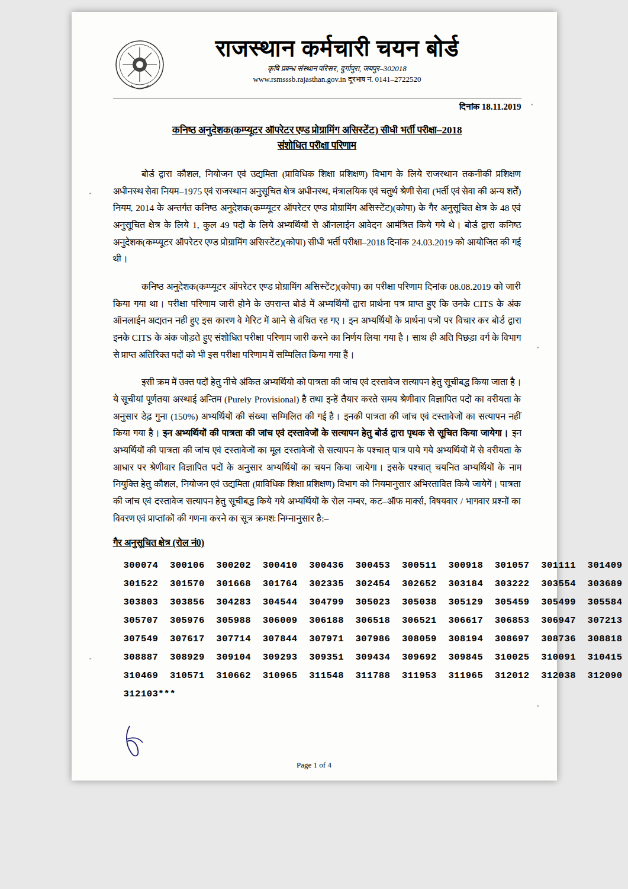राजस्थान कर्मचारी चयन बोर्ड
कृषि प्रबन्ध संस्थान परिसर, दुर्गापुरा, जयपुर–302018
www.rsmsssb.rajasthan.gov.in दूरभाष नं. 0141–2722520
दिनांक 18.11.2019
कनिष्ठ अनुदेशक(कम्प्यूटर ऑपरेटर एण्ड प्रोग्रामिंग असिस्टेंट) सीधी भर्ती परीक्षा–2018
संशोधित परीक्षा परिणाम
बोर्ड द्वारा कौशल, नियोजन एवं उद्यमिता (प्राविधिक शिक्षा प्रशिक्षण) विभाग के लिये राजस्थान तकनीकी प्रशिक्षण अधीनस्थ सेवा नियम–1975 एवं राजस्थान अनुसूचित क्षेत्र अधीनस्थ, मंत्रालयिक एवं चतुर्थ श्रेणी सेवा (भर्ती एवं सेवा की अन्य शर्तें) नियम, 2014 के अन्तर्गत कनिष्ठ अनुदेशक(कम्प्यूटर ऑपरेटर एण्ड प्रोग्रामिंग असिस्टेंट)(कोपा) के गैर अनुसूचित क्षेत्र के 48 एवं अनुसूचित क्षेत्र के लिये 1, कुल 49 पदों के लिये अभ्यर्थियों से ऑनलाईन आवेदन आमंत्रित किये गये थे। बोर्ड द्वारा कनिष्ठ अनुदेशक(कम्प्यूटर ऑपरेटर एण्ड प्रोग्रामिंग असिस्टेंट)(कोपा) सीधी भर्ती परीक्षा–2018 दिनांक 24.03.2019 को आयोजित की गई थी।
कनिष्ठ अनुदेशक(कम्प्यूटर ऑपरेटर एण्ड प्रोग्रामिंग असिस्टेंट)(कोपा) का परीक्षा परिणाम दिनांक 08.08.2019 को जारी किया गया था। परीक्षा परिणाम जारी होने के उपरान्त बोर्ड में अभ्यर्थियों द्वारा प्रार्थना पत्र प्राप्त हुए कि उनके CITS के अंक ऑनलाईन अद्यतन नही हुए इस कारण वे मेरिट में आने से वंचित रह गए। इन अभ्यर्थियों के प्रार्थना पत्रों पर विचार कर बोर्ड द्वारा इनके CITS के अंक जोड़ते हुए संशोधित परीक्षा परिणाम जारी करने का निर्णय लिया गया है। साथ ही अति पिछड़ा वर्ग के विभाग से प्राप्त अतिरिक्त पदों को भी इस परीक्षा परिणाम में सम्मिलित किया गया हैं।
इसी क्रम में उक्त पदों हेतु नीचे अंकित अभ्यर्थियो को पात्रता की जांच एवं दस्तावेज सत्यापन हेतु सूचीबद्ध किया जाता है। ये सूचीयां पूर्णतया अस्थाई अन्तिम (Purely Provisional) है तथा इन्हें तैयार करते समय श्रेणीवार विज्ञापित पदों का वरीयता के अनुसार डेढ़ गुना (150%) अभ्यर्थियों की संख्या सम्मिलित की गई है। इनकी पात्रता की जांच एवं दस्तावेजों का सत्यापन नहीं किया गया है। इन अभ्यर्थियों की पात्रता की जांच एवं दस्तावेजों के सत्यापन हेतु बोर्ड द्वारा पृथक से सूचित किया जायेगा। इन अभ्यर्थियों की पात्रता की जांच एवं दस्तावेजों का मूल दस्तावेजों से सत्यापन के पश्चात् पात्र पाये गये अभ्यर्थियों में से वरीयता के आधार पर श्रेणीवार विज्ञापित पदों के अनुसार अभ्यर्थियों का चयन किया जायेगा। इसके पश्चात् चयनित अभ्यर्थियों के नाम नियुक्ति हेतु कौशल, नियोजन एवं उद्यमिता (प्राविधिक शिक्षा प्रशिक्षण) विभाग को नियमानुसार अभिरतावित किये जायेगें। पात्रता की जांच एवं दस्तावेज सत्यापन हेतु सूचीबद्ध किये गये अभ्यर्थियों के रोल नम्बर, कट–ऑफ मार्क्स, विषयवार / भागवार प्रश्नों का विवरण एवं प्राप्तांकों की गणना करने का सूत्र क्रमशः निम्नानुसार है:–
गैर अनुसूचित क्षेत्र (रोल नं0)
300074 300106 300202 300410 300436 300453 300511 300918 301057 301111 301409
301522 301570 301668 301764 302335 302454 302652 303184 303222 303554 303689
303803 303856 304283 304544 304799 305023 305038 305129 305459 305499 305584
305707 305976 305988 306009 306188 306518 306521 306617 306853 306947 307213
307549 307617 307714 307844 307971 307986 308059 308194 308697 308736 308818
308887 308929 309104 309293 309351 309434 309692 309845 310025 310091 310415
310469 310571 310662 310965 311548 311788 311953 311965 312012 312038 312090
312103***
Page 1 of 4
• • • • •